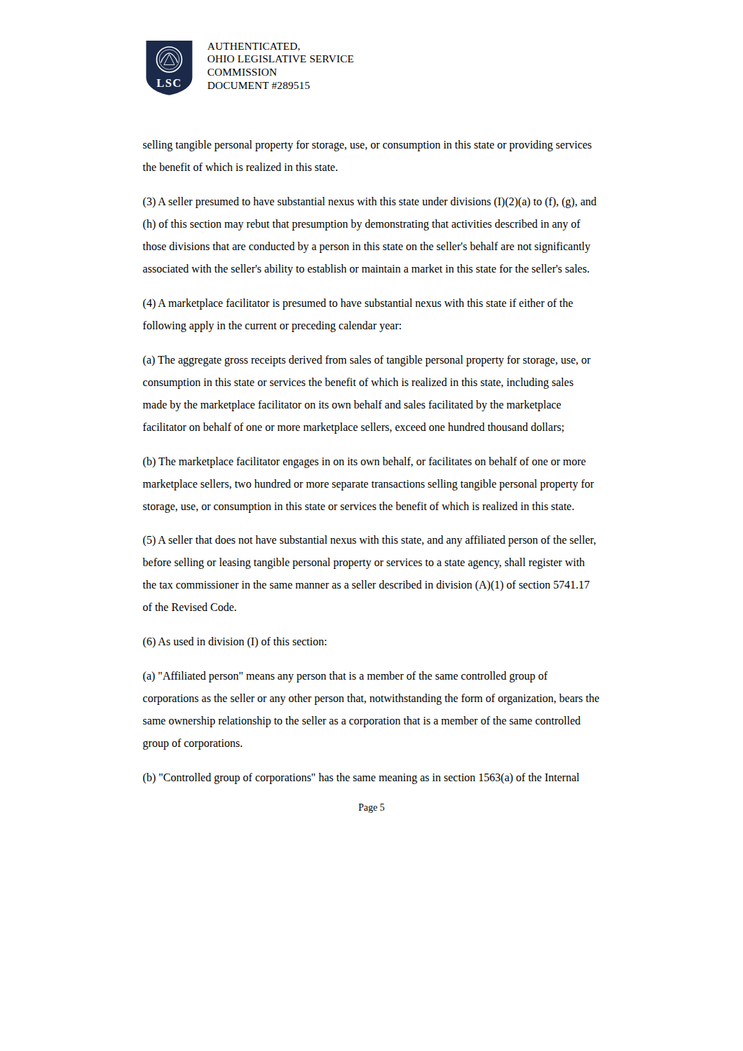LSC
AUTHENTICATED,
OHIO LEGISLATIVE SERVICE
COMMISSION
DOCUMENT #289515
selling tangible personal property for storage, use, or consumption in this state or providing services the benefit of which is realized in this state.
(3) A seller presumed to have substantial nexus with this state under divisions (I)(2)(a) to (f), (g), and (h) of this section may rebut that presumption by demonstrating that activities described in any of those divisions that are conducted by a person in this state on the seller's behalf are not significantly associated with the seller's ability to establish or maintain a market in this state for the seller's sales.
(4) A marketplace facilitator is presumed to have substantial nexus with this state if either of the following apply in the current or preceding calendar year:
(a) The aggregate gross receipts derived from sales of tangible personal property for storage, use, or consumption in this state or services the benefit of which is realized in this state, including sales made by the marketplace facilitator on its own behalf and sales facilitated by the marketplace facilitator on behalf of one or more marketplace sellers, exceed one hundred thousand dollars;
(b) The marketplace facilitator engages in on its own behalf, or facilitates on behalf of one or more marketplace sellers, two hundred or more separate transactions selling tangible personal property for storage, use, or consumption in this state or services the benefit of which is realized in this state.
(5) A seller that does not have substantial nexus with this state, and any affiliated person of the seller, before selling or leasing tangible personal property or services to a state agency, shall register with the tax commissioner in the same manner as a seller described in division (A)(1) of section 5741.17 of the Revised Code.
(6) As used in division (I) of this section:
(a) "Affiliated person" means any person that is a member of the same controlled group of corporations as the seller or any other person that, notwithstanding the form of organization, bears the same ownership relationship to the seller as a corporation that is a member of the same controlled group of corporations.
(b) "Controlled group of corporations" has the same meaning as in section 1563(a) of the Internal
Page 5